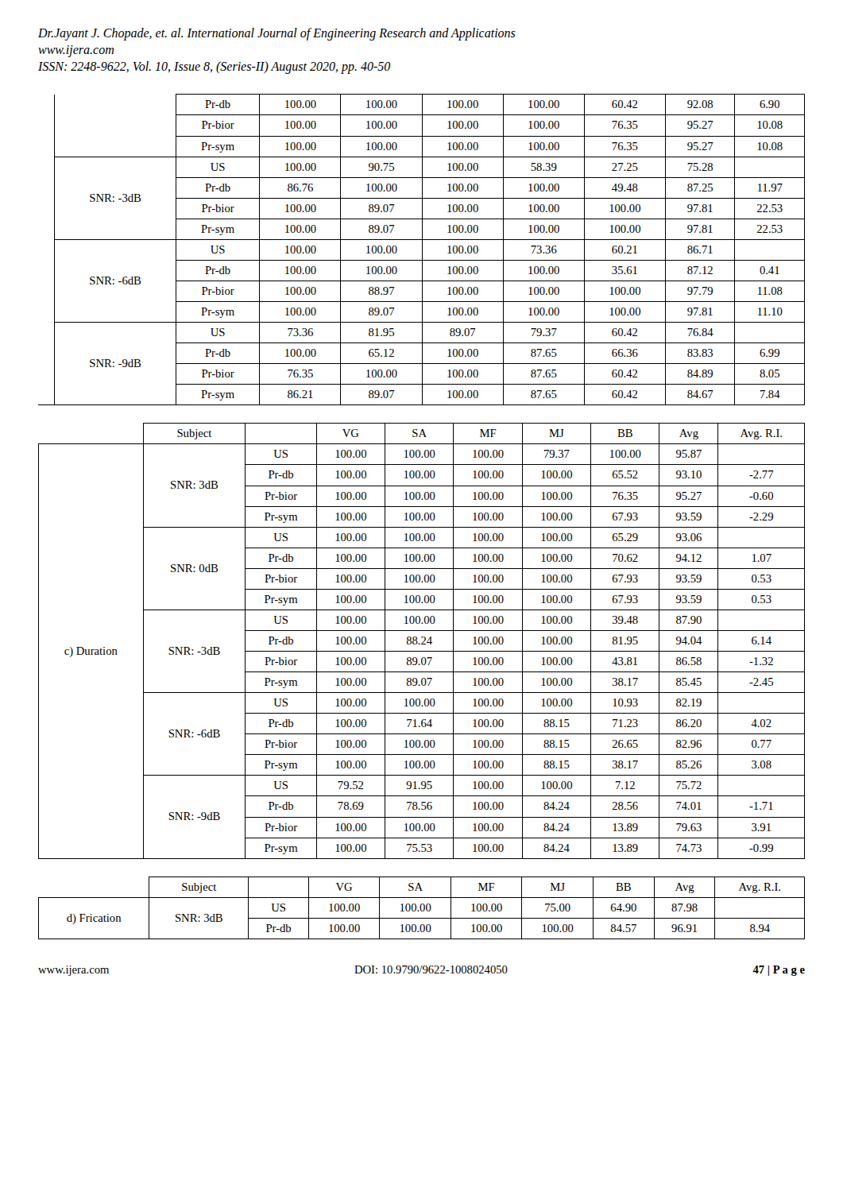Dr.Jayant J. Chopade, et. al. International Journal of Engineering Research and Applications
www.ijera.com
ISSN: 2248-9622, Vol. 10, Issue 8, (Series-II) August 2020, pp. 40-50
| | | Pr-db | 100.00 | 100.00 | 100.00 | 100.00 | 60.42 | 92.08 | 6.90 |
| Pr-bior | 100.00 | 100.00 | 100.00 | 100.00 | 76.35 | 95.27 | 10.08 |
| Pr-sym | 100.00 | 100.00 | 100.00 | 100.00 | 76.35 | 95.27 | 10.08 |
| SNR: -3dB | US | 100.00 | 90.75 | 100.00 | 58.39 | 27.25 | 75.28 | |
| Pr-db | 86.76 | 100.00 | 100.00 | 100.00 | 49.48 | 87.25 | 11.97 |
| Pr-bior | 100.00 | 89.07 | 100.00 | 100.00 | 100.00 | 97.81 | 22.53 |
| Pr-sym | 100.00 | 89.07 | 100.00 | 100.00 | 100.00 | 97.81 | 22.53 |
| SNR: -6dB | US | 100.00 | 100.00 | 100.00 | 73.36 | 60.21 | 86.71 | |
| Pr-db | 100.00 | 100.00 | 100.00 | 100.00 | 35.61 | 87.12 | 0.41 |
| Pr-bior | 100.00 | 88.97 | 100.00 | 100.00 | 100.00 | 97.79 | 11.08 |
| Pr-sym | 100.00 | 89.07 | 100.00 | 100.00 | 100.00 | 97.81 | 11.10 |
| SNR: -9dB | US | 73.36 | 81.95 | 89.07 | 79.37 | 60.42 | 76.84 | |
| Pr-db | 100.00 | 65.12 | 100.00 | 87.65 | 66.36 | 83.83 | 6.99 |
| Pr-bior | 76.35 | 100.00 | 100.00 | 87.65 | 60.42 | 84.89 | 8.05 |
| Pr-sym | 86.21 | 89.07 | 100.00 | 87.65 | 60.42 | 84.67 | 7.84 |
| | Subject | | VG | SA | MF | MJ | BB | Avg | Avg. R.I. |
| c) Duration | SNR: 3dB | US | 100.00 | 100.00 | 100.00 | 79.37 | 100.00 | 95.87 | |
| Pr-db | 100.00 | 100.00 | 100.00 | 100.00 | 65.52 | 93.10 | -2.77 |
| Pr-bior | 100.00 | 100.00 | 100.00 | 100.00 | 76.35 | 95.27 | -0.60 |
| Pr-sym | 100.00 | 100.00 | 100.00 | 100.00 | 67.93 | 93.59 | -2.29 |
| SNR: 0dB | US | 100.00 | 100.00 | 100.00 | 100.00 | 65.29 | 93.06 | |
| Pr-db | 100.00 | 100.00 | 100.00 | 100.00 | 70.62 | 94.12 | 1.07 |
| Pr-bior | 100.00 | 100.00 | 100.00 | 100.00 | 67.93 | 93.59 | 0.53 |
| Pr-sym | 100.00 | 100.00 | 100.00 | 100.00 | 67.93 | 93.59 | 0.53 |
| SNR: -3dB | US | 100.00 | 100.00 | 100.00 | 100.00 | 39.48 | 87.90 | |
| Pr-db | 100.00 | 88.24 | 100.00 | 100.00 | 81.95 | 94.04 | 6.14 |
| Pr-bior | 100.00 | 89.07 | 100.00 | 100.00 | 43.81 | 86.58 | -1.32 |
| Pr-sym | 100.00 | 89.07 | 100.00 | 100.00 | 38.17 | 85.45 | -2.45 |
| SNR: -6dB | US | 100.00 | 100.00 | 100.00 | 100.00 | 10.93 | 82.19 | |
| Pr-db | 100.00 | 71.64 | 100.00 | 88.15 | 71.23 | 86.20 | 4.02 |
| Pr-bior | 100.00 | 100.00 | 100.00 | 88.15 | 26.65 | 82.96 | 0.77 |
| Pr-sym | 100.00 | 100.00 | 100.00 | 88.15 | 38.17 | 85.26 | 3.08 |
| SNR: -9dB | US | 79.52 | 91.95 | 100.00 | 100.00 | 7.12 | 75.72 | |
| Pr-db | 78.69 | 78.56 | 100.00 | 84.24 | 28.56 | 74.01 | -1.71 |
| Pr-bior | 100.00 | 100.00 | 100.00 | 84.24 | 13.89 | 79.63 | 3.91 |
| Pr-sym | 100.00 | 75.53 | 100.00 | 84.24 | 13.89 | 74.73 | -0.99 |
| | Subject | | VG | SA | MF | MJ | BB | Avg | Avg. R.I. |
| d) Frication | SNR: 3dB | US | 100.00 | 100.00 | 100.00 | 75.00 | 64.90 | 87.98 | |
| Pr-db | 100.00 | 100.00 | 100.00 | 100.00 | 84.57 | 96.91 | 8.94 |
www.ijera.com DOI: 10.9790/9622-1008024050 47 | P a g e